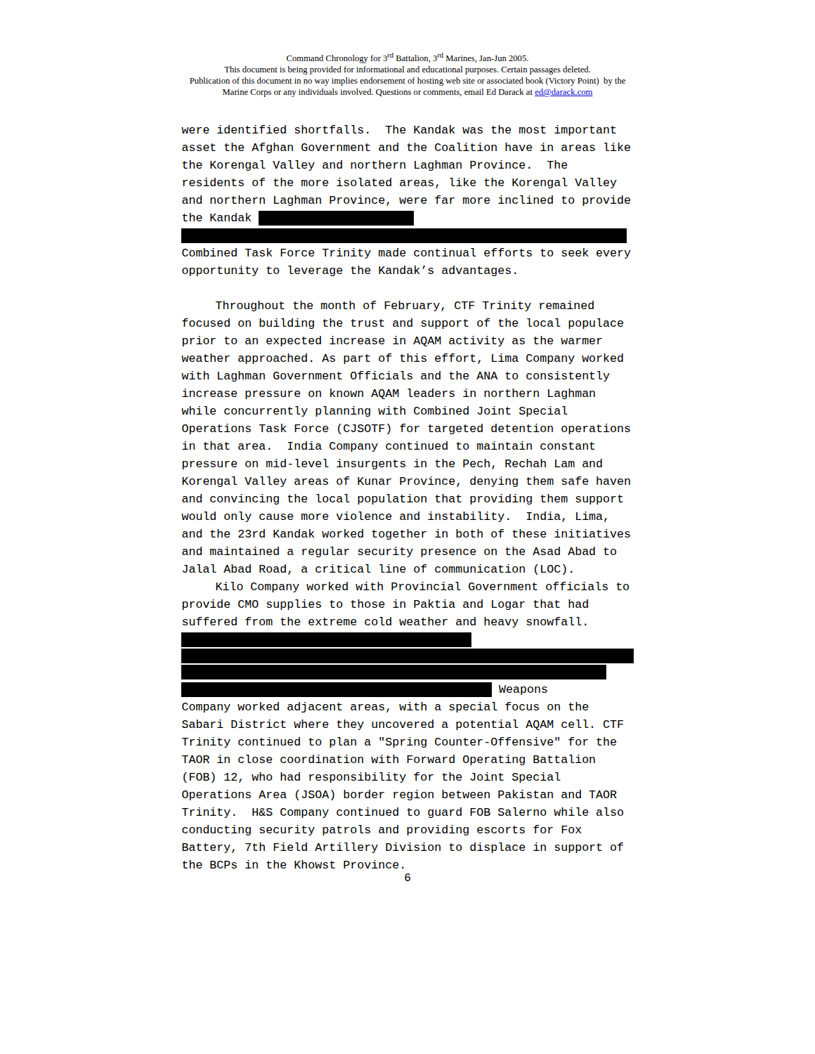Command Chronology for 3rd Battalion, 3rd Marines, Jan-Jun 2005.
This document is being provided for informational and educational purposes. Certain passages deleted.
Publication of this document in no way implies endorsement of hosting web site or associated book (Victory Point) by the
Marine Corps or any individuals involved. Questions or comments, email Ed Darack at ed@darack.com
were identified shortfalls. The Kandak was the most important asset the Afghan Government and the Coalition have in areas like the Korengal Valley and northern Laghman Province. The residents of the more isolated areas, like the Korengal Valley and northern Laghman Province, were far more inclined to provide the Kandak
Combined Task Force Trinity made continual efforts to seek every opportunity to leverage the Kandak’s advantages.
Throughout the month of February, CTF Trinity remained focused on building the trust and support of the local populace prior to an expected increase in AQAM activity as the warmer weather approached. As part of this effort, Lima Company worked with Laghman Government Officials and the ANA to consistently increase pressure on known AQAM leaders in northern Laghman while concurrently planning with Combined Joint Special Operations Task Force (CJSOTF) for targeted detention operations in that area. India Company continued to maintain constant pressure on mid-level insurgents in the Pech, Rechah Lam and Korengal Valley areas of Kunar Province, denying them safe haven and convincing the local population that providing them support would only cause more violence and instability. India, Lima, and the 23rd Kandak worked together in both of these initiatives and maintained a regular security presence on the Asad Abad to Jalal Abad Road, a critical line of communication (LOC).
Kilo Company worked with Provincial Government officials to provide CMO supplies to those in Paktia and Logar that had suffered from the extreme cold weather and heavy snowfall.
Weapons
Company worked adjacent areas, with a special focus on the Sabari District where they uncovered a potential AQAM cell. CTF Trinity continued to plan a "Spring Counter-Offensive" for the TAOR in close coordination with Forward Operating Battalion (FOB) 12, who had responsibility for the Joint Special Operations Area (JSOA) border region between Pakistan and TAOR Trinity. H&S Company continued to guard FOB Salerno while also conducting security patrols and providing escorts for Fox Battery, 7th Field Artillery Division to displace in support of the BCPs in the Khowst Province.
6